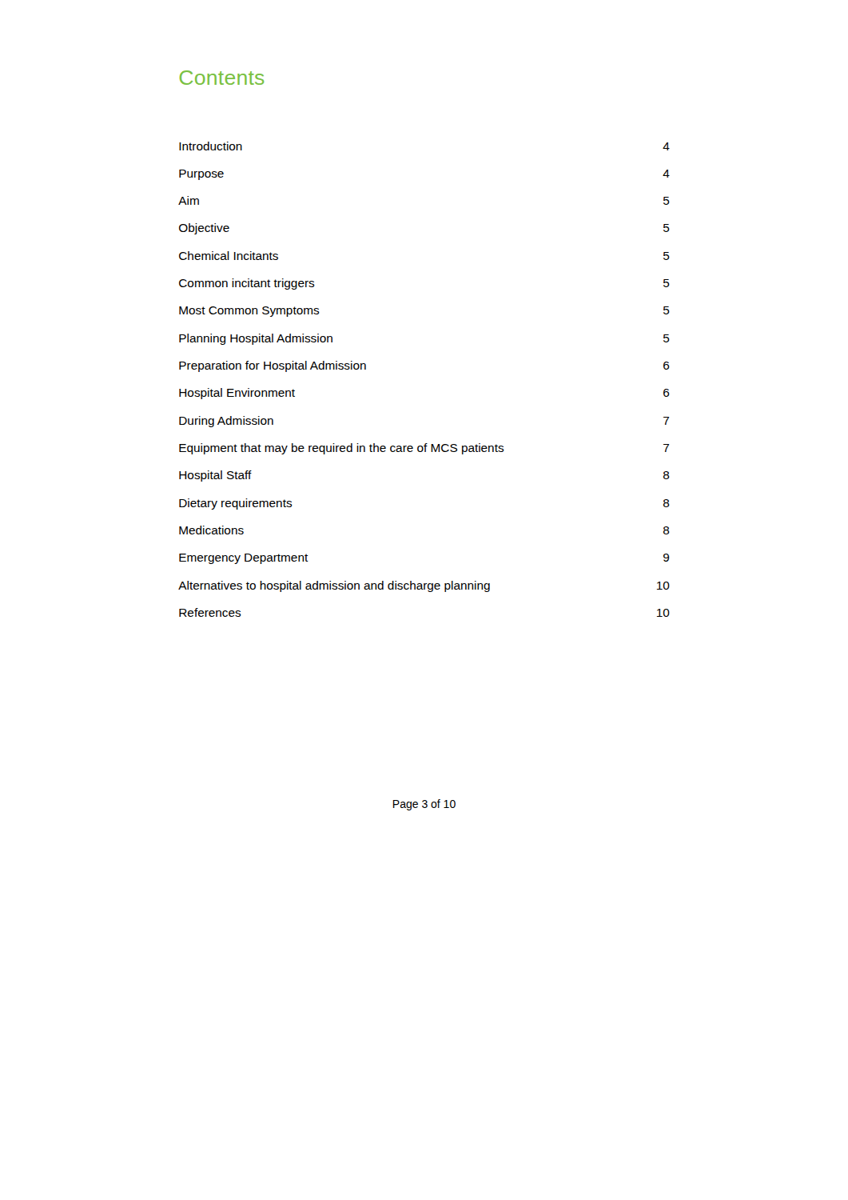Contents
| Introduction | 4 |
| Purpose | 4 |
| Aim | 5 |
| Objective | 5 |
| Chemical Incitants | 5 |
| Common incitant triggers | 5 |
| Most Common Symptoms | 5 |
| Planning Hospital Admission | 5 |
| Preparation for Hospital Admission | 6 |
| Hospital Environment | 6 |
| During Admission | 7 |
| Equipment that may be required in the care of MCS patients | 7 |
| Hospital Staff | 8 |
| Dietary requirements | 8 |
| Medications | 8 |
| Emergency Department | 9 |
| Alternatives to hospital admission and discharge planning | 10 |
| References | 10 |
Page 3 of 10